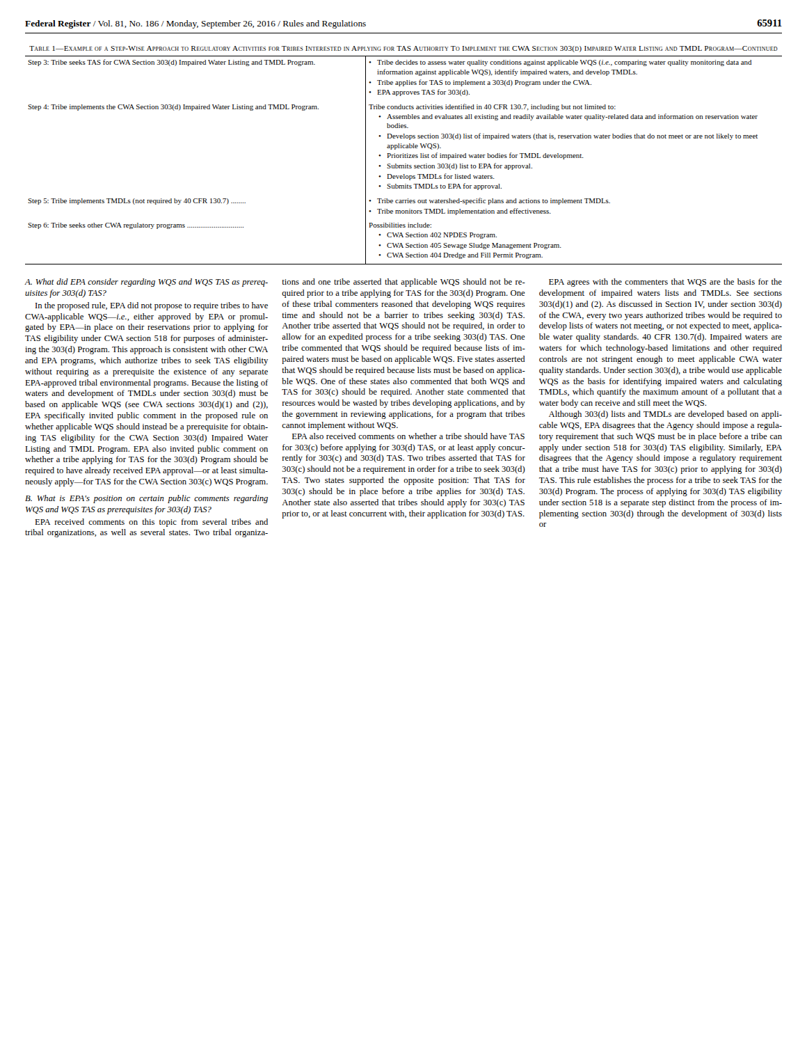Federal Register / Vol. 81, No. 186 / Monday, September 26, 2016 / Rules and Regulations
65911
Table 1—Example of a Step-Wise Approach to Regulatory Activities for Tribes Interested in Applying for TAS Authority To Implement the CWA Section 303(d) Impaired Water Listing and TMDL Program—Continued
| Step 3: Tribe seeks TAS for CWA Section 303(d) Impaired Water Listing and TMDL Program. | Tribe decides to assess water quality conditions against applicable WQS ( i.e., comparing water quality monitoring data and information against applicable WQS), identify impaired waters, and develop TMDLs. Tribe applies for TAS to implement a 303(d) Program under the CWA. EPA approves TAS for 303(d). |
| Step 4: Tribe implements the CWA Section 303(d) Impaired Water Listing and TMDL Program. | Tribe conducts activities identified in 40 CFR 130.7, including but not limited to: Assembles and evaluates all existing and readily available water quality-related data and information on reservation water bodies. Develops section 303(d) list of impaired waters (that is, reservation water bodies that do not meet or are not likely to meet applicable WQS). Prioritizes list of impaired water bodies for TMDL development. Submits section 303(d) list to EPA for approval. Develops TMDLs for listed waters. Submits TMDLs to EPA for approval. |
| Step 5: Tribe implements TMDLs (not required by 40 CFR 130.7) ........ | Tribe carries out watershed-specific plans and actions to implement TMDLs. Tribe monitors TMDL implementation and effectiveness. |
| Step 6: Tribe seeks other CWA regulatory programs .............................. | Possibilities include: CWA Section 402 NPDES Program. CWA Section 405 Sewage Sludge Management Program. CWA Section 404 Dredge and Fill Permit Program. |
A. What did EPA consider regarding WQS and WQS TAS as prerequisites for 303(d) TAS?
In the proposed rule, EPA did not propose to require tribes to have CWA-applicable WQS—i.e., either approved by EPA or promulgated by EPA—in place on their reservations prior to applying for TAS eligibility under CWA section 518 for purposes of administering the 303(d) Program. This approach is consistent with other CWA and EPA programs, which authorize tribes to seek TAS eligibility without requiring as a prerequisite the existence of any separate EPA-approved tribal environmental programs. Because the listing of waters and development of TMDLs under section 303(d) must be based on applicable WQS (see CWA sections 303(d)(1) and (2)), EPA specifically invited public comment in the proposed rule on whether applicable WQS should instead be a prerequisite for obtaining TAS eligibility for the CWA Section 303(d) Impaired Water Listing and TMDL Program. EPA also invited public comment on whether a tribe applying for TAS for the 303(d) Program should be required to have already received EPA approval—or at least simultaneously apply—for TAS for the CWA Section 303(c) WQS Program.
B. What is EPA's position on certain public comments regarding WQS and WQS TAS as prerequisites for 303(d) TAS?
EPA received comments on this topic from several tribes and tribal organizations, as well as several states. Two tribal organizations and one tribe asserted that applicable WQS should not be required prior to a tribe applying for TAS for the 303(d) Program. One of these tribal commenters reasoned that developing WQS requires time and should not be a barrier to tribes seeking 303(d) TAS. Another tribe asserted that WQS should not be required, in order to allow for an expedited process for a tribe seeking 303(d) TAS. One tribe commented that WQS should be required because lists of impaired waters must be based on applicable WQS. Five states asserted that WQS should be required because lists must be based on applicable WQS. One of these states also commented that both WQS and TAS for 303(c) should be required. Another state commented that resources would be wasted by tribes developing applications, and by the government in reviewing applications, for a program that tribes cannot implement without WQS.
EPA also received comments on whether a tribe should have TAS for 303(c) before applying for 303(d) TAS, or at least apply concurrently for 303(c) and 303(d) TAS. Two tribes asserted that TAS for 303(c) should not be a requirement in order for a tribe to seek 303(d) TAS. Two states supported the opposite position: That TAS for 303(c) should be in place before a tribe applies for 303(d) TAS. Another state also asserted that tribes should apply for 303(c) TAS prior to, or at least concurrent with, their application for 303(d) TAS.
EPA agrees with the commenters that WQS are the basis for the development of impaired waters lists and TMDLs. See sections 303(d)(1) and (2). As discussed in Section IV, under section 303(d) of the CWA, every two years authorized tribes would be required to develop lists of waters not meeting, or not expected to meet, applicable water quality standards. 40 CFR 130.7(d). Impaired waters are waters for which technology-based limitations and other required controls are not stringent enough to meet applicable CWA water quality standards. Under section 303(d), a tribe would use applicable WQS as the basis for identifying impaired waters and calculating TMDLs, which quantify the maximum amount of a pollutant that a water body can receive and still meet the WQS.
Although 303(d) lists and TMDLs are developed based on applicable WQS, EPA disagrees that the Agency should impose a regulatory requirement that such WQS must be in place before a tribe can apply under section 518 for 303(d) TAS eligibility. Similarly, EPA disagrees that the Agency should impose a regulatory requirement that a tribe must have TAS for 303(c) prior to applying for 303(d) TAS. This rule establishes the process for a tribe to seek TAS for the 303(d) Program. The process of applying for 303(d) TAS eligibility under section 518 is a separate step distinct from the process of implementing section 303(d) through the development of 303(d) lists or